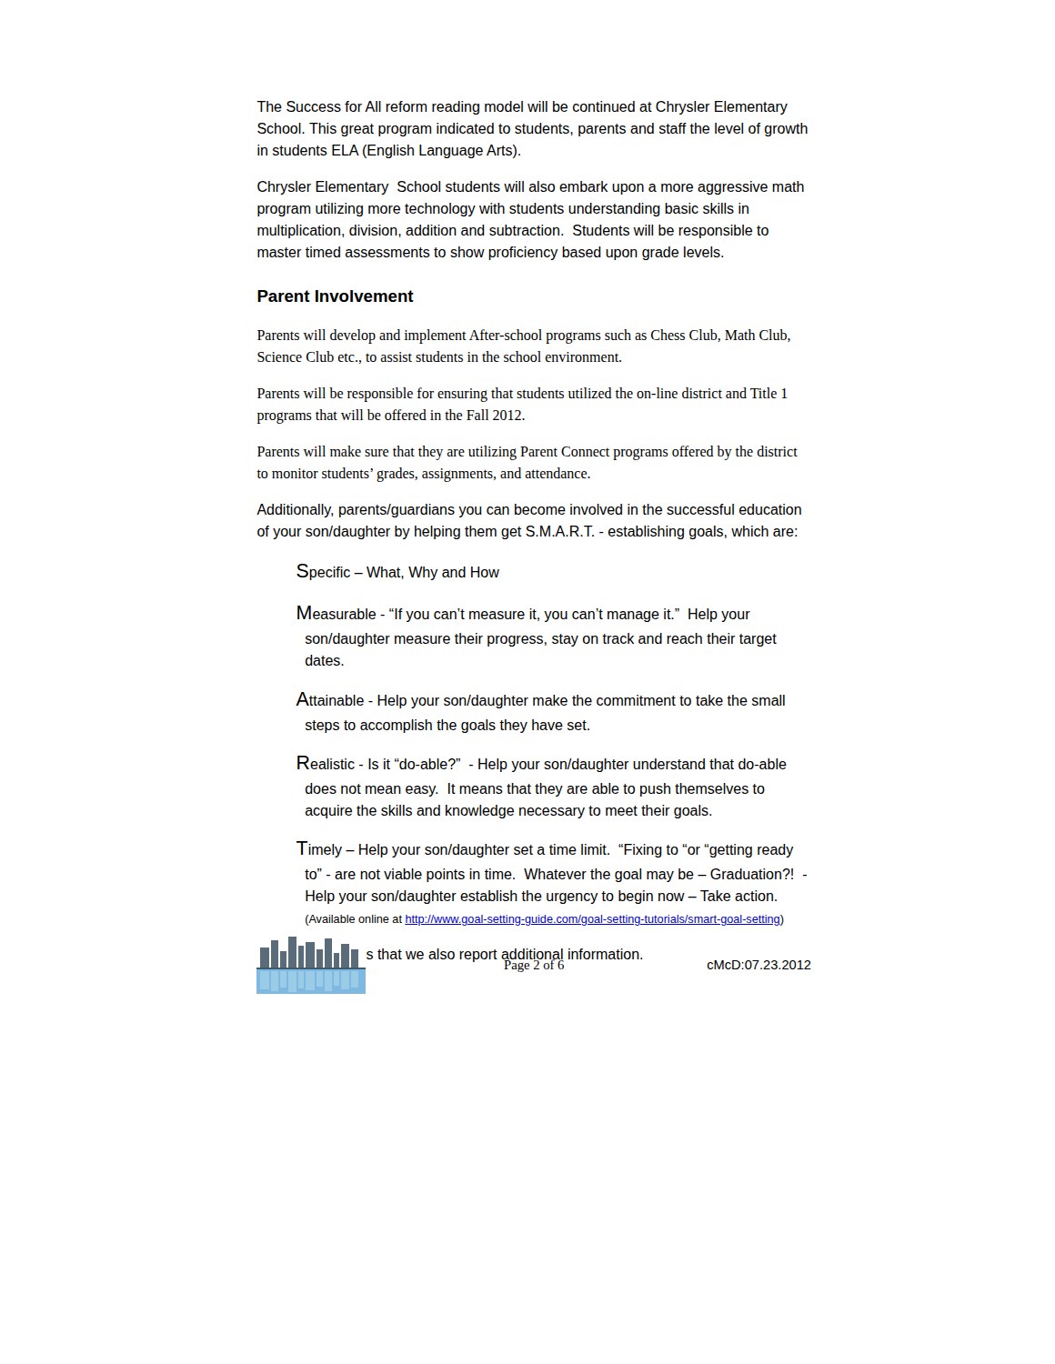The Success for All reform reading model will be continued at Chrysler Elementary School. This great program indicated to students, parents and staff the level of growth in students ELA (English Language Arts).
Chrysler Elementary School students will also embark upon a more aggressive math program utilizing more technology with students understanding basic skills in multiplication, division, addition and subtraction. Students will be responsible to master timed assessments to show proficiency based upon grade levels.
Parent Involvement
Parents will develop and implement After-school programs such as Chess Club, Math Club, Science Club etc., to assist students in the school environment.
Parents will be responsible for ensuring that students utilized the on-line district and Title 1 programs that will be offered in the Fall 2012.
Parents will make sure that they are utilizing Parent Connect programs offered by the district to monitor students’ grades, assignments, and attendance.
Additionally, parents/guardians you can become involved in the successful education of your son/daughter by helping them get S.M.A.R.T. - establishing goals, which are:
Specific – What, Why and How
Measurable - “If you can’t measure it, you can’t manage it.” Help your son/daughter measure their progress, stay on track and reach their target dates.
Attainable - Help your son/daughter make the commitment to take the small steps to accomplish the goals they have set.
Realistic - Is it “do-able?” - Help your son/daughter understand that do-able does not mean easy. It means that they are able to push themselves to acquire the skills and knowledge necessary to meet their goals.
Timely – Help your son/daughter set a time limit. “Fixing to “or “getting ready to” - are not viable points in time. Whatever the goal may be – Graduation?! - Help your son/daughter establish the urgency to begin now – Take action. (Available online at http://www.goal-setting-guide.com/goal-setting-tutorials/smart-goal-setting)
State law requires that we also report additional information.
Page 2 of 6
cMcD:07.23.2012